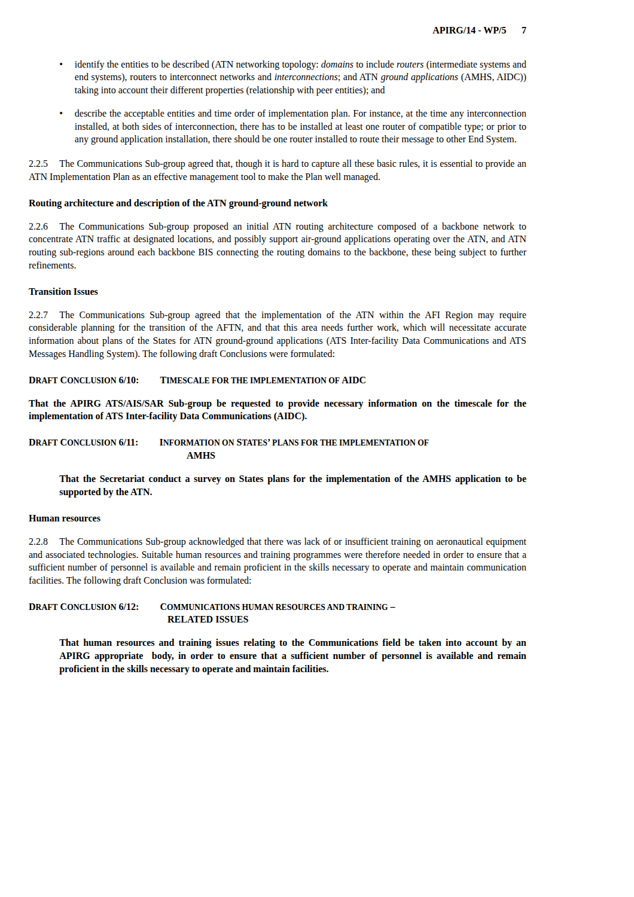APIRG/14 - WP/57
identify the entities to be described (ATN networking topology: domains to include routers (intermediate systems and end systems), routers to interconnect networks and interconnections; and ATN ground applications (AMHS, AIDC)) taking into account their different properties (relationship with peer entities); and
describe the acceptable entities and time order of implementation plan. For instance, at the time any interconnection installed, at both sides of interconnection, there has to be installed at least one router of compatible type; or prior to any ground application installation, there should be one router installed to route their message to other End System.
2.2.5 The Communications Sub-group agreed that, though it is hard to capture all these basic rules, it is essential to provide an ATN Implementation Plan as an effective management tool to make the Plan well managed.
Routing architecture and description of the ATN ground-ground network
2.2.6 The Communications Sub-group proposed an initial ATN routing architecture composed of a backbone network to concentrate ATN traffic at designated locations, and possibly support air-ground applications operating over the ATN, and ATN routing sub-regions around each backbone BIS connecting the routing domains to the backbone, these being subject to further refinements.
Transition Issues
2.2.7 The Communications Sub-group agreed that the implementation of the ATN within the AFI Region may require considerable planning for the transition of the AFTN, and that this area needs further work, which will necessitate accurate information about plans of the States for ATN ground-ground applications (ATS Inter-facility Data Communications and ATS Messages Handling System). The following draft Conclusions were formulated:
DRAFT CONCLUSION 6/10: TIMESCALE FOR THE IMPLEMENTATION OF AIDC
That the APIRG ATS/AIS/SAR Sub-group be requested to provide necessary information on the timescale for the implementation of ATS Inter-facility Data Communications (AIDC).
DRAFT CONCLUSION 6/11: INFORMATION ON STATES’ PLANS FOR THE IMPLEMENTATION OF AMHS
That the Secretariat conduct a survey on States plans for the implementation of the AMHS application to be supported by the ATN.
Human resources
2.2.8 The Communications Sub-group acknowledged that there was lack of or insufficient training on aeronautical equipment and associated technologies. Suitable human resources and training programmes were therefore needed in order to ensure that a sufficient number of personnel is available and remain proficient in the skills necessary to operate and maintain communication facilities. The following draft Conclusion was formulated:
DRAFT CONCLUSION 6/12: COMMUNICATIONS HUMAN RESOURCES AND TRAINING –RELATED ISSUES
That human resources and training issues relating to the Communications field be taken into account by an APIRG appropriate body, in order to ensure that a sufficient number of personnel is available and remain proficient in the skills necessary to operate and maintain facilities.